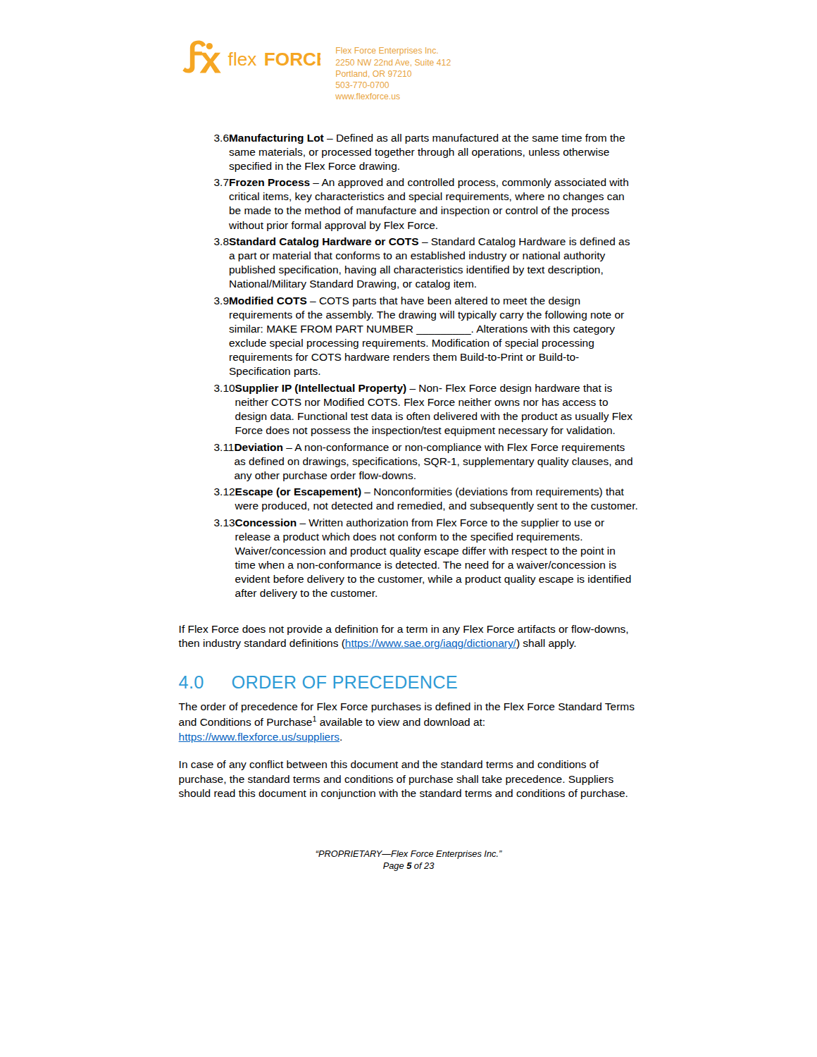flex FORCE
Flex Force Enterprises Inc.
2250 NW 22nd Ave, Suite 412
Portland, OR 97210
503-770-0700
www.flexforce.us
3.6 Manufacturing Lot – Defined as all parts manufactured at the same time from the same materials, or processed together through all operations, unless otherwise specified in the Flex Force drawing.
3.7 Frozen Process – An approved and controlled process, commonly associated with critical items, key characteristics and special requirements, where no changes can be made to the method of manufacture and inspection or control of the process without prior formal approval by Flex Force.
3.8 Standard Catalog Hardware or COTS – Standard Catalog Hardware is defined as a part or material that conforms to an established industry or national authority published specification, having all characteristics identified by text description, National/Military Standard Drawing, or catalog item.
3.9 Modified COTS – COTS parts that have been altered to meet the design requirements of the assembly. The drawing will typically carry the following note or similar: MAKE FROM PART NUMBER _________. Alterations with this category exclude special processing requirements. Modification of special processing requirements for COTS hardware renders them Build-to-Print or Build-to-Specification parts.
3.10 Supplier IP (Intellectual Property) – Non- Flex Force design hardware that is neither COTS nor Modified COTS. Flex Force neither owns nor has access to design data. Functional test data is often delivered with the product as usually Flex Force does not possess the inspection/test equipment necessary for validation.
3.11 Deviation – A non-conformance or non-compliance with Flex Force requirements as defined on drawings, specifications, SQR-1, supplementary quality clauses, and any other purchase order flow-downs.
3.12 Escape (or Escapement) – Nonconformities (deviations from requirements) that were produced, not detected and remedied, and subsequently sent to the customer.
3.13 Concession – Written authorization from Flex Force to the supplier to use or release a product which does not conform to the specified requirements. Waiver/concession and product quality escape differ with respect to the point in time when a non-conformance is detected. The need for a waiver/concession is evident before delivery to the customer, while a product quality escape is identified after delivery to the customer.
If Flex Force does not provide a definition for a term in any Flex Force artifacts or flow-downs, then industry standard definitions (https://www.sae.org/iaqg/dictionary/) shall apply.
4.0 ORDER OF PRECEDENCE
The order of precedence for Flex Force purchases is defined in the Flex Force Standard Terms and Conditions of Purchase1 available to view and download at: https://www.flexforce.us/suppliers.
In case of any conflict between this document and the standard terms and conditions of purchase, the standard terms and conditions of purchase shall take precedence. Suppliers should read this document in conjunction with the standard terms and conditions of purchase.
“PROPRIETARY—Flex Force Enterprises Inc.”
Page 5 of 23